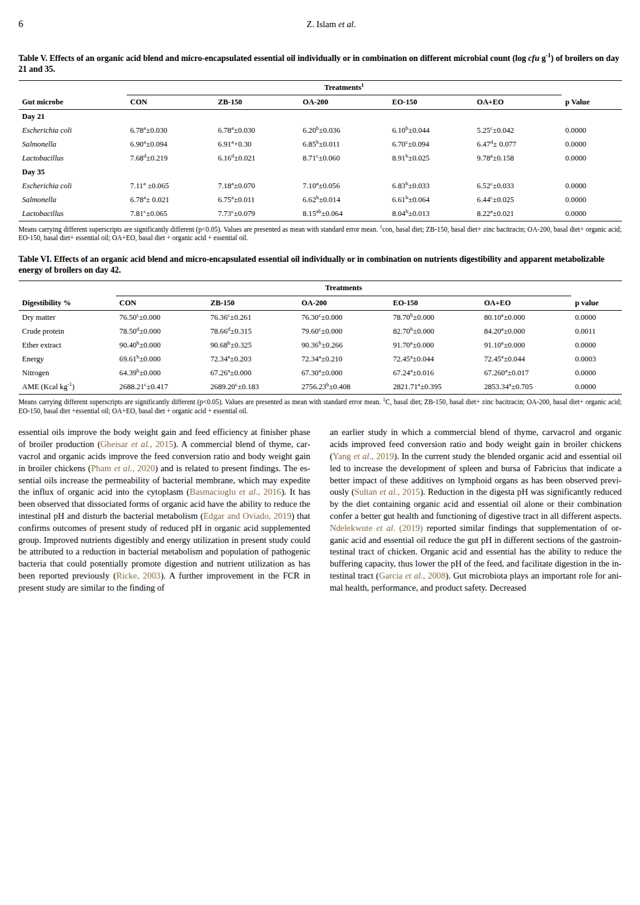6
Z. Islam et al.
Table V. Effects of an organic acid blend and micro-encapsulated essential oil individually or in combination on different microbial count (log cfu g-1) of broilers on day 21 and 35.
| Gut microbe | Treatments 1 | p Value |
| --- | --- | --- |
| CON | ZB-150 | OA-200 | EO-150 | OA+EO |
| Day 21 |
| Escherichia coli | 6.78 a ±0.030 | 6.78 a ±0.030 | 6.20 b ±0.036 | 6.10 b ±0.044 | 5.25 c ±0.042 | 0.0000 |
| Salmonella | 6.90 a ±0.094 | 6.91 a +0.30 | 6.85 b ±0.011 | 6.70 c ±0.094 | 6.47 d ± 0.077 | 0.0000 |
| Lactobacillus | 7.68 d ±0.219 | 6.16 d ±0.021 | 8.71 c ±0.060 | 8.91 b ±0.025 | 9.78 a ±0.158 | 0.0000 |
| Day 35 |
| Escherichia coli | 7.11 a ±0.065 | 7.18 a ±0.070 | 7.10 a ±0.056 | 6.83 b ±0.033 | 6.52 c ±0.033 | 0.0000 |
| Salmonella | 6.78 a ± 0.021 | 6.75 a ±0.011 | 6.62 b ±0.014 | 6.61 b ±0.064 | 6.44 c ±0.025 | 0.0000 |
| Lactobacillus | 7.81 c ±0.065 | 7.73 c ±0.079 | 8.15 ab ±0.064 | 8.04 b ±0.013 | 8.22 a ±0.021 | 0.0000 |
Means carrying different superscripts are significantly different (p<0.05). Values are presented as mean with standard error mean. 1con, basal diet; ZB-150, basal diet+ zinc bacitracin; OA-200, basal diet+ organic acid; EO-150, basal diet+ essential oil; OA+EO, basal diet + organic acid + essential oil.
Table VI. Effects of an organic acid blend and micro-encapsulated essential oil individually or in combination on nutrients digestibility and apparent metabolizable energy of broilers on day 42.
| Digestibility % | Treatments | p value |
| --- | --- | --- |
| CON | ZB-150 | OA-200 | EO-150 | OA+EO |
| Dry matter | 76.50 c ±0.000 | 76.36 c ±0.261 | 76.30 c ±0.000 | 78.70 b ±0.000 | 80.10 a ±0.000 | 0.0000 |
| Crude protein | 78.50 d ±0.000 | 78.66 d ±0.315 | 79.60 c ±0.000 | 82.70 b ±0.000 | 84.20 a ±0.000 | 0.0011 |
| Ether extract | 90.40 b ±0.000 | 90.68 b ±0.325 | 90.36 b ±0.266 | 91.70 a ±0.000 | 91.10 a ±0.000 | 0.0000 |
| Energy | 69.61 b ±0.000 | 72.34 a ±0.203 | 72.34 a ±0.210 | 72.45 a ±0.044 | 72.45 a ±0.044 | 0.0003 |
| Nitrogen | 64.39 b ±0.000 | 67.26 a ±0.000 | 67.30 a ±0.000 | 67.24 a ±0.016 | 67.260 a ±0.017 | 0.0000 |
| AME (Kcal kg -1 ) | 2688.21 c ±0.417 | 2689.20 c ±0.183 | 2756.23 b ±0.408 | 2821.71 a ±0.395 | 2853.34 a ±0.705 | 0.0000 |
Means carrying different superscripts are significantly different (p<0.05). Values are presented as mean with standard error mean. 1C, basal diet; ZB-150, basal diet+ zinc bacitracin; OA-200, basal diet+ organic acid; EO-150, basal diet +essential oil; OA+EO, basal diet + organic acid + essential oil.
essential oils improve the body weight gain and feed efficiency at finisher phase of broiler production (Gheisar et al., 2015). A commercial blend of thyme, carvacrol and organic acids improve the feed conversion ratio and body weight gain in broiler chickens (Pham et al., 2020) and is related to present findings. The essential oils increase the permeability of bacterial membrane, which may expedite the influx of organic acid into the cytoplasm (Basmacioglu et al., 2016). It has been observed that dissociated forms of organic acid have the ability to reduce the intestinal pH and disturb the bacterial metabolism (Edgar and Oviado, 2019) that confirms outcomes of present study of reduced pH in organic acid supplemented group. Improved nutrients digestibly and energy utilization in present study could be attributed to a reduction in bacterial metabolism and population of pathogenic bacteria that could potentially promote digestion and nutrient utilization as has been reported previously (Ricke, 2003). A further improvement in the FCR in present study are similar to the finding of
an earlier study in which a commercial blend of thyme, carvacrol and organic acids improved feed conversion ratio and body weight gain in broiler chickens (Yang et al., 2019). In the current study the blended organic acid and essential oil led to increase the development of spleen and bursa of Fabricius that indicate a better impact of these additives on lymphoid organs as has been observed previously (Sultan et al., 2015). Reduction in the digesta pH was significantly reduced by the diet containing organic acid and essential oil alone or their combination confer a better gut health and functioning of digestive tract in all different aspects. Ndelekwute et al. (2019) reported similar findings that supplementation of organic acid and essential oil reduce the gut pH in different sections of the gastrointestinal tract of chicken. Organic acid and essential has the ability to reduce the buffering capacity, thus lower the pH of the feed, and facilitate digestion in the intestinal tract (Garcia et al., 2008). Gut microbiota plays an important role for animal health, performance, and product safety. Decreased